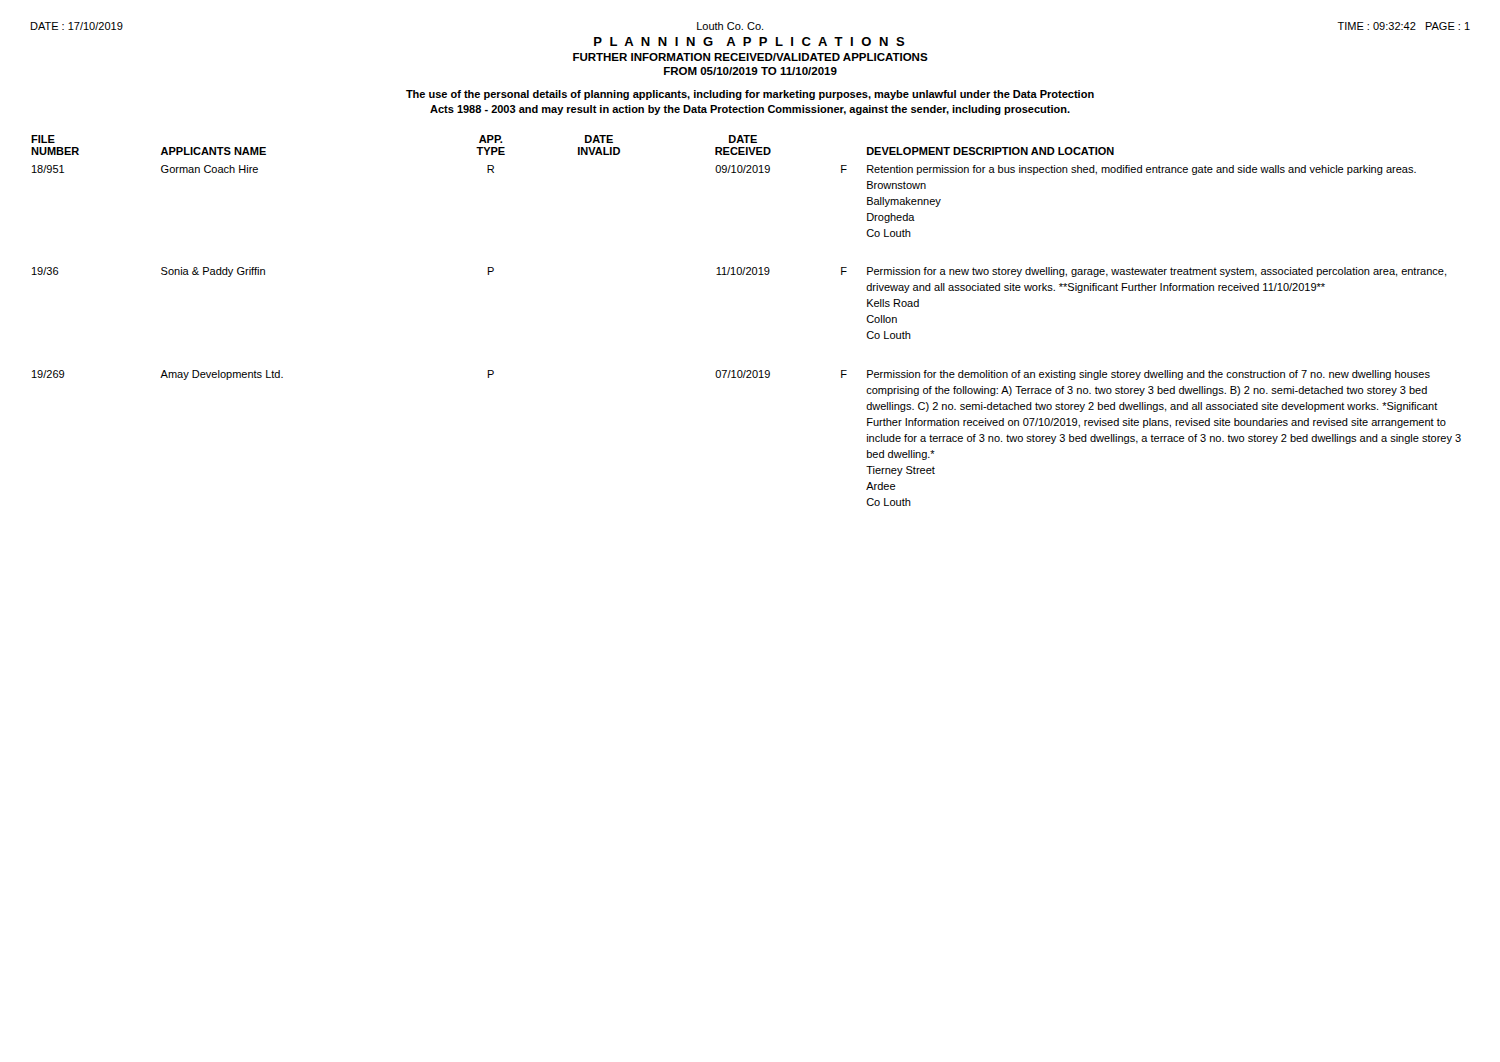DATE : 17/10/2019
Louth Co. Co.
TIME : 09:32:42 PAGE : 1
P L A N N I N G A P P L I C A T I O N S
FURTHER INFORMATION RECEIVED/VALIDATED APPLICATIONS
FROM 05/10/2019 TO 11/10/2019
The use of the personal details of planning applicants, including for marketing purposes, maybe unlawful under the Data Protection
Acts 1988 - 2003 and may result in action by the Data Protection Commissioner, against the sender, including prosecution.
| FILE NUMBER | APPLICANTS NAME | APP. TYPE | DATE INVALID | DATE RECEIVED | | DEVELOPMENT DESCRIPTION AND LOCATION |
| --- | --- | --- | --- | --- | --- | --- |
| 18/951 | Gorman Coach Hire | R | | 09/10/2019 | F | Retention permission for a bus inspection shed, modified entrance gate and side walls and vehicle parking areas. Brownstown Ballymakenney Drogheda Co Louth |
| 19/36 | Sonia & Paddy Griffin | P | | 11/10/2019 | F | Permission for a new two storey dwelling, garage, wastewater treatment system, associated percolation area, entrance, driveway and all associated site works. **Significant Further Information received 11/10/2019** Kells Road Collon Co Louth |
| 19/269 | Amay Developments Ltd. | P | | 07/10/2019 | F | Permission for the demolition of an existing single storey dwelling and the construction of 7 no. new dwelling houses comprising of the following: A) Terrace of 3 no. two storey 3 bed dwellings. B) 2 no. semi-detached two storey 3 bed dwellings. C) 2 no. semi-detached two storey 2 bed dwellings, and all associated site development works. *Significant Further Information received on 07/10/2019, revised site plans, revised site boundaries and revised site arrangement to include for a terrace of 3 no. two storey 3 bed dwellings, a terrace of 3 no. two storey 2 bed dwellings and a single storey 3 bed dwelling.* Tierney Street Ardee Co Louth |